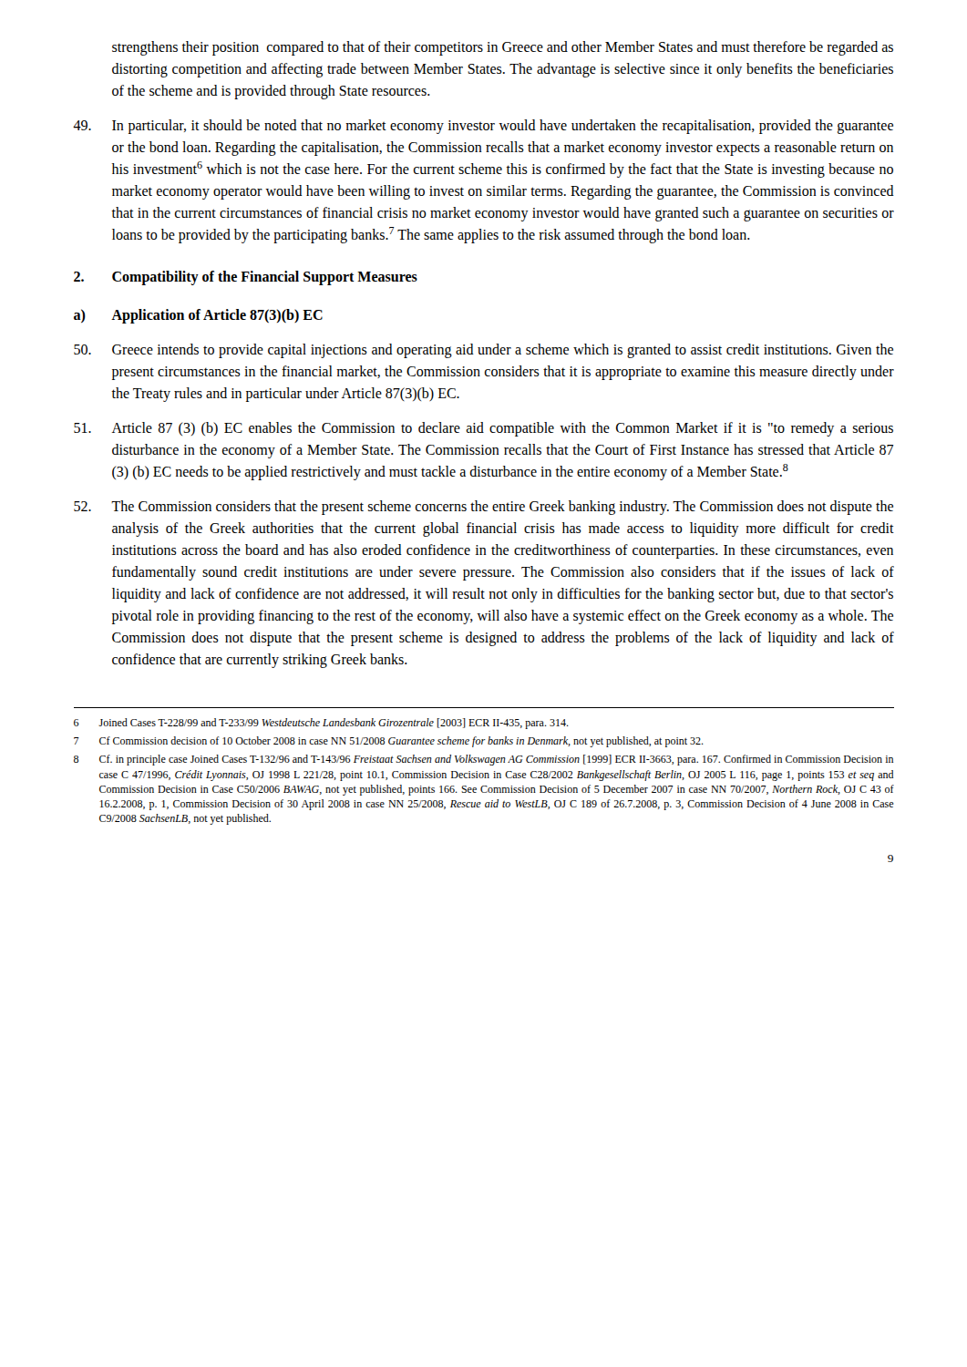strengthens their position compared to that of their competitors in Greece and other Member States and must therefore be regarded as distorting competition and affecting trade between Member States. The advantage is selective since it only benefits the beneficiaries of the scheme and is provided through State resources.
49.
In particular, it should be noted that no market economy investor would have undertaken the recapitalisation, provided the guarantee or the bond loan. Regarding the capitalisation, the Commission recalls that a market economy investor expects a reasonable return on his investment6 which is not the case here. For the current scheme this is confirmed by the fact that the State is investing because no market economy operator would have been willing to invest on similar terms. Regarding the guarantee, the Commission is convinced that in the current circumstances of financial crisis no market economy investor would have granted such a guarantee on securities or loans to be provided by the participating banks.7 The same applies to the risk assumed through the bond loan.
2. Compatibility of the Financial Support Measures
a) Application of Article 87(3)(b) EC
50.
Greece intends to provide capital injections and operating aid under a scheme which is granted to assist credit institutions. Given the present circumstances in the financial market, the Commission considers that it is appropriate to examine this measure directly under the Treaty rules and in particular under Article 87(3)(b) EC.
51.
Article 87 (3) (b) EC enables the Commission to declare aid compatible with the Common Market if it is "to remedy a serious disturbance in the economy of a Member State. The Commission recalls that the Court of First Instance has stressed that Article 87 (3) (b) EC needs to be applied restrictively and must tackle a disturbance in the entire economy of a Member State.8
52.
The Commission considers that the present scheme concerns the entire Greek banking industry. The Commission does not dispute the analysis of the Greek authorities that the current global financial crisis has made access to liquidity more difficult for credit institutions across the board and has also eroded confidence in the creditworthiness of counterparties. In these circumstances, even fundamentally sound credit institutions are under severe pressure. The Commission also considers that if the issues of lack of liquidity and lack of confidence are not addressed, it will result not only in difficulties for the banking sector but, due to that sector's pivotal role in providing financing to the rest of the economy, will also have a systemic effect on the Greek economy as a whole. The Commission does not dispute that the present scheme is designed to address the problems of the lack of liquidity and lack of confidence that are currently striking Greek banks.
6
Joined Cases T-228/99 and T-233/99 Westdeutsche Landesbank Girozentrale [2003] ECR II-435, para. 314.
7
Cf Commission decision of 10 October 2008 in case NN 51/2008 Guarantee scheme for banks in Denmark, not yet published, at point 32.
8
Cf. in principle case Joined Cases T-132/96 and T-143/96 Freistaat Sachsen and Volkswagen AG Commission [1999] ECR II-3663, para. 167. Confirmed in Commission Decision in case C 47/1996, Crédit Lyonnais, OJ 1998 L 221/28, point 10.1, Commission Decision in Case C28/2002 Bankgesellschaft Berlin, OJ 2005 L 116, page 1, points 153 et seq and Commission Decision in Case C50/2006 BAWAG, not yet published, points 166. See Commission Decision of 5 December 2007 in case NN 70/2007, Northern Rock, OJ C 43 of 16.2.2008, p. 1, Commission Decision of 30 April 2008 in case NN 25/2008, Rescue aid to WestLB, OJ C 189 of 26.7.2008, p. 3, Commission Decision of 4 June 2008 in Case C9/2008 SachsenLB, not yet published.
9